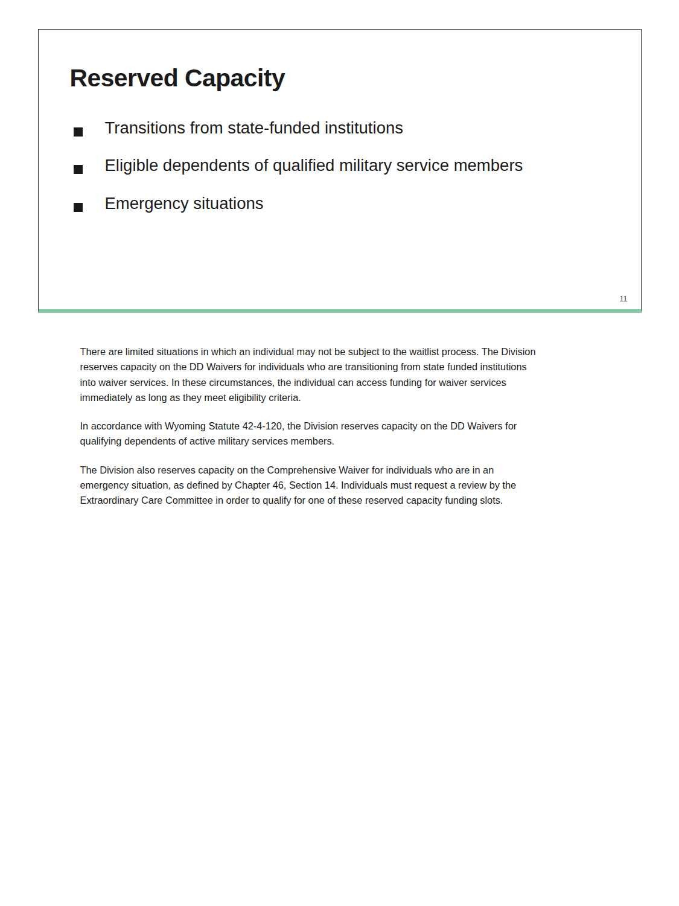Reserved Capacity
Transitions from state-funded institutions
Eligible dependents of qualified military service members
Emergency situations
11
There are limited situations in which an individual may not be subject to the waitlist process. The Division reserves capacity on the DD Waivers for individuals who are transitioning from state funded institutions into waiver services. In these circumstances, the individual can access funding for waiver services immediately as long as they meet eligibility criteria.
In accordance with Wyoming Statute 42‑4‑120, the Division reserves capacity on the DD Waivers for qualifying dependents of active military services members.
The Division also reserves capacity on the Comprehensive Waiver for individuals who are in an emergency situation, as defined by Chapter 46, Section 14. Individuals must request a review by the Extraordinary Care Committee in order to qualify for one of these reserved capacity funding slots.